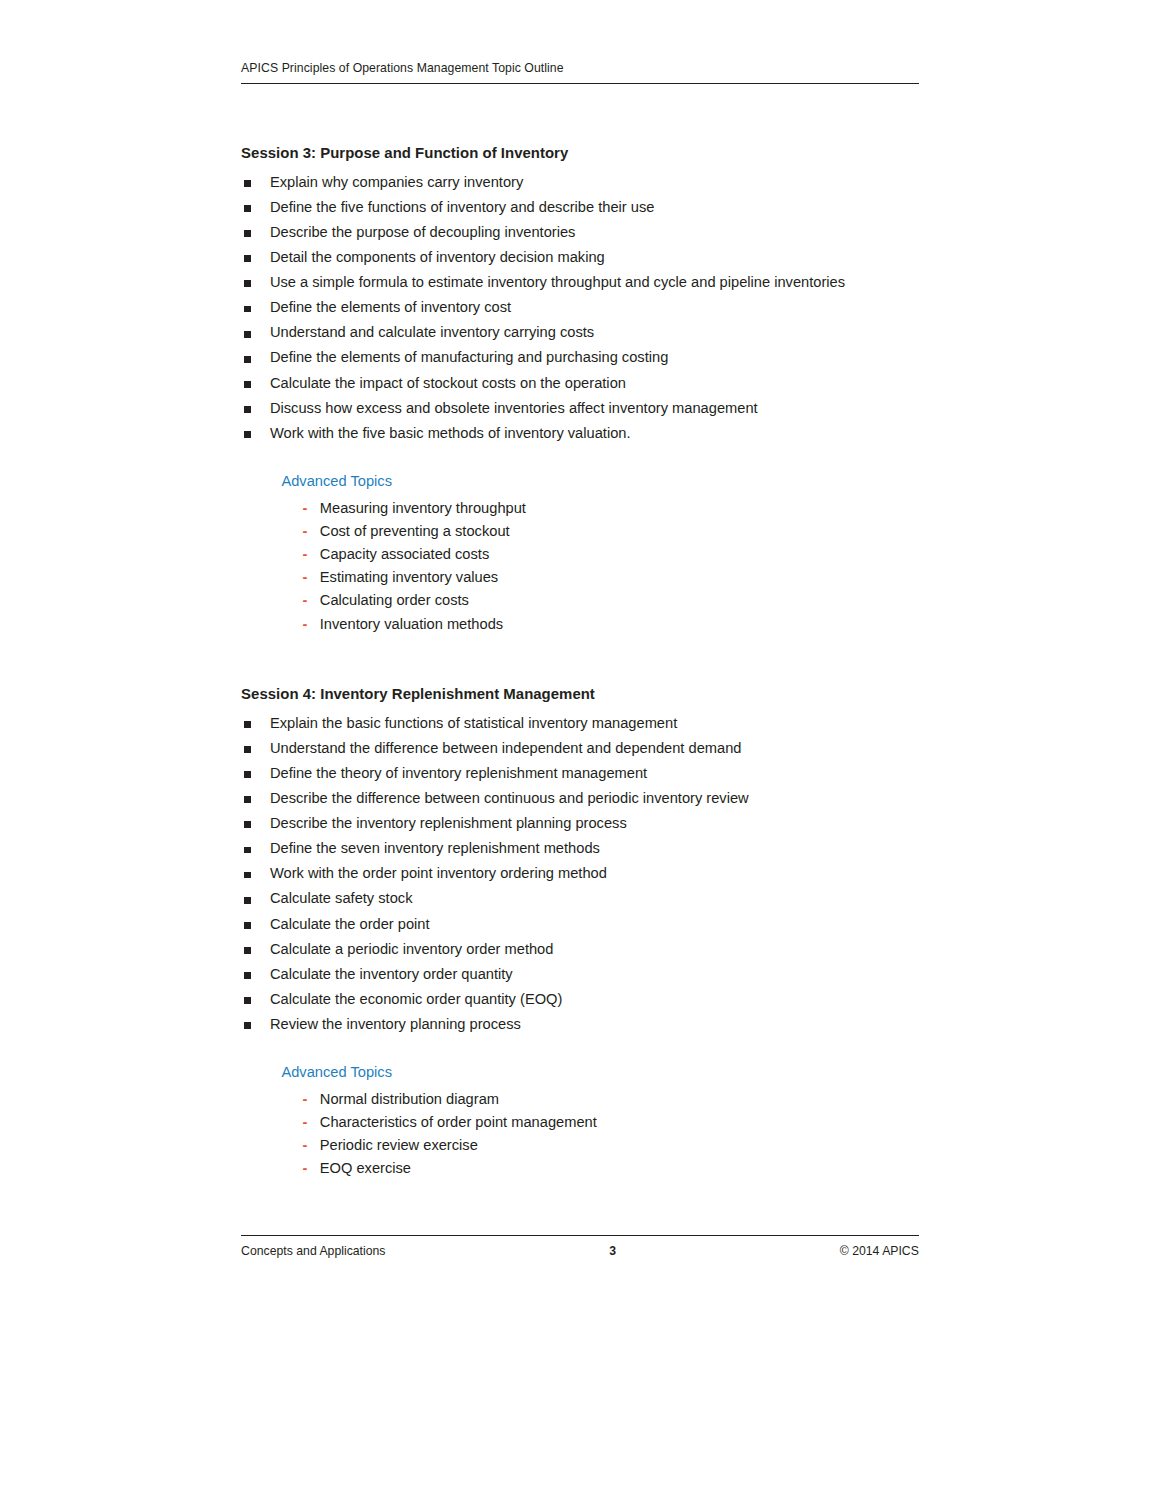APICS Principles of Operations Management Topic Outline
Session 3: Purpose and Function of Inventory
Explain why companies carry inventory
Define the five functions of inventory and describe their use
Describe the purpose of decoupling inventories
Detail the components of inventory decision making
Use a simple formula to estimate inventory throughput and cycle and pipeline inventories
Define the elements of inventory cost
Understand and calculate inventory carrying costs
Define the elements of manufacturing and purchasing costing
Calculate the impact of stockout costs on the operation
Discuss how excess and obsolete inventories affect inventory management
Work with the five basic methods of inventory valuation.
Advanced Topics
Measuring inventory throughput
Cost of preventing a stockout
Capacity associated costs
Estimating inventory values
Calculating order costs
Inventory valuation methods
Session 4: Inventory Replenishment Management
Explain the basic functions of statistical inventory management
Understand the difference between independent and dependent demand
Define the theory of inventory replenishment management
Describe the difference between continuous and periodic inventory review
Describe the inventory replenishment planning process
Define the seven inventory replenishment methods
Work with the order point inventory ordering method
Calculate safety stock
Calculate the order point
Calculate a periodic inventory order method
Calculate the inventory order quantity
Calculate the economic order quantity (EOQ)
Review the inventory planning process
Advanced Topics
Normal distribution diagram
Characteristics of order point management
Periodic review exercise
EOQ exercise
Concepts and Applications
3
© 2014 APICS